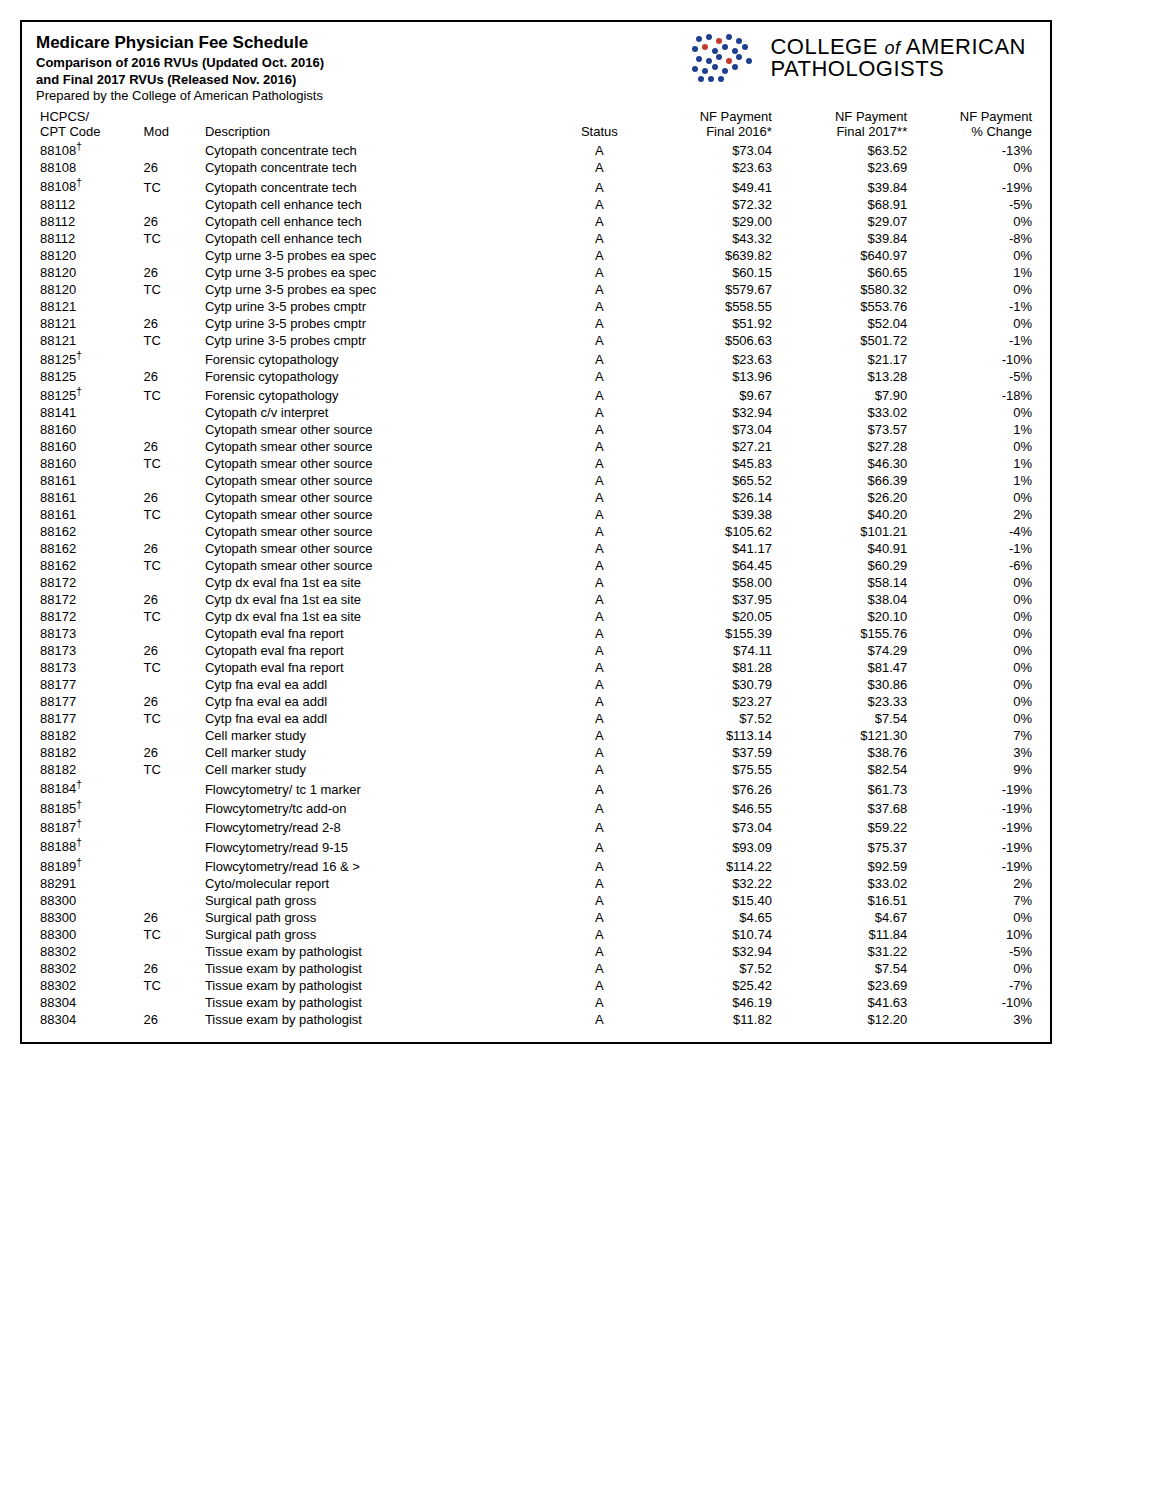Medicare Physician Fee Schedule
Comparison of 2016 RVUs (Updated Oct. 2016)
and Final 2017 RVUs (Released Nov. 2016)
Prepared by the College of American Pathologists
COLLEGE of AMERICAN
PATHOLOGISTS
| HCPCS/ | | | | NF Payment | NF Payment | NF Payment |
| --- | --- | --- | --- | --- | --- | --- |
| CPT Code | Mod | Description | Status | Final 2016* | Final 2017** | % Change |
| 88108 † | | Cytopath concentrate tech | A | $73.04 | $63.52 | -13% |
| 88108 | 26 | Cytopath concentrate tech | A | $23.63 | $23.69 | 0% |
| 88108 † | TC | Cytopath concentrate tech | A | $49.41 | $39.84 | -19% |
| 88112 | | Cytopath cell enhance tech | A | $72.32 | $68.91 | -5% |
| 88112 | 26 | Cytopath cell enhance tech | A | $29.00 | $29.07 | 0% |
| 88112 | TC | Cytopath cell enhance tech | A | $43.32 | $39.84 | -8% |
| 88120 | | Cytp urne 3-5 probes ea spec | A | $639.82 | $640.97 | 0% |
| 88120 | 26 | Cytp urne 3-5 probes ea spec | A | $60.15 | $60.65 | 1% |
| 88120 | TC | Cytp urne 3-5 probes ea spec | A | $579.67 | $580.32 | 0% |
| 88121 | | Cytp urine 3-5 probes cmptr | A | $558.55 | $553.76 | -1% |
| 88121 | 26 | Cytp urine 3-5 probes cmptr | A | $51.92 | $52.04 | 0% |
| 88121 | TC | Cytp urine 3-5 probes cmptr | A | $506.63 | $501.72 | -1% |
| 88125 † | | Forensic cytopathology | A | $23.63 | $21.17 | -10% |
| 88125 | 26 | Forensic cytopathology | A | $13.96 | $13.28 | -5% |
| 88125 † | TC | Forensic cytopathology | A | $9.67 | $7.90 | -18% |
| 88141 | | Cytopath c/v interpret | A | $32.94 | $33.02 | 0% |
| 88160 | | Cytopath smear other source | A | $73.04 | $73.57 | 1% |
| 88160 | 26 | Cytopath smear other source | A | $27.21 | $27.28 | 0% |
| 88160 | TC | Cytopath smear other source | A | $45.83 | $46.30 | 1% |
| 88161 | | Cytopath smear other source | A | $65.52 | $66.39 | 1% |
| 88161 | 26 | Cytopath smear other source | A | $26.14 | $26.20 | 0% |
| 88161 | TC | Cytopath smear other source | A | $39.38 | $40.20 | 2% |
| 88162 | | Cytopath smear other source | A | $105.62 | $101.21 | -4% |
| 88162 | 26 | Cytopath smear other source | A | $41.17 | $40.91 | -1% |
| 88162 | TC | Cytopath smear other source | A | $64.45 | $60.29 | -6% |
| 88172 | | Cytp dx eval fna 1st ea site | A | $58.00 | $58.14 | 0% |
| 88172 | 26 | Cytp dx eval fna 1st ea site | A | $37.95 | $38.04 | 0% |
| 88172 | TC | Cytp dx eval fna 1st ea site | A | $20.05 | $20.10 | 0% |
| 88173 | | Cytopath eval fna report | A | $155.39 | $155.76 | 0% |
| 88173 | 26 | Cytopath eval fna report | A | $74.11 | $74.29 | 0% |
| 88173 | TC | Cytopath eval fna report | A | $81.28 | $81.47 | 0% |
| 88177 | | Cytp fna eval ea addl | A | $30.79 | $30.86 | 0% |
| 88177 | 26 | Cytp fna eval ea addl | A | $23.27 | $23.33 | 0% |
| 88177 | TC | Cytp fna eval ea addl | A | $7.52 | $7.54 | 0% |
| 88182 | | Cell marker study | A | $113.14 | $121.30 | 7% |
| 88182 | 26 | Cell marker study | A | $37.59 | $38.76 | 3% |
| 88182 | TC | Cell marker study | A | $75.55 | $82.54 | 9% |
| 88184 † | | Flowcytometry/ tc 1 marker | A | $76.26 | $61.73 | -19% |
| 88185 † | | Flowcytometry/tc add-on | A | $46.55 | $37.68 | -19% |
| 88187 † | | Flowcytometry/read 2-8 | A | $73.04 | $59.22 | -19% |
| 88188 † | | Flowcytometry/read 9-15 | A | $93.09 | $75.37 | -19% |
| 88189 † | | Flowcytometry/read 16 & > | A | $114.22 | $92.59 | -19% |
| 88291 | | Cyto/molecular report | A | $32.22 | $33.02 | 2% |
| 88300 | | Surgical path gross | A | $15.40 | $16.51 | 7% |
| 88300 | 26 | Surgical path gross | A | $4.65 | $4.67 | 0% |
| 88300 | TC | Surgical path gross | A | $10.74 | $11.84 | 10% |
| 88302 | | Tissue exam by pathologist | A | $32.94 | $31.22 | -5% |
| 88302 | 26 | Tissue exam by pathologist | A | $7.52 | $7.54 | 0% |
| 88302 | TC | Tissue exam by pathologist | A | $25.42 | $23.69 | -7% |
| 88304 | | Tissue exam by pathologist | A | $46.19 | $41.63 | -10% |
| 88304 | 26 | Tissue exam by pathologist | A | $11.82 | $12.20 | 3% |